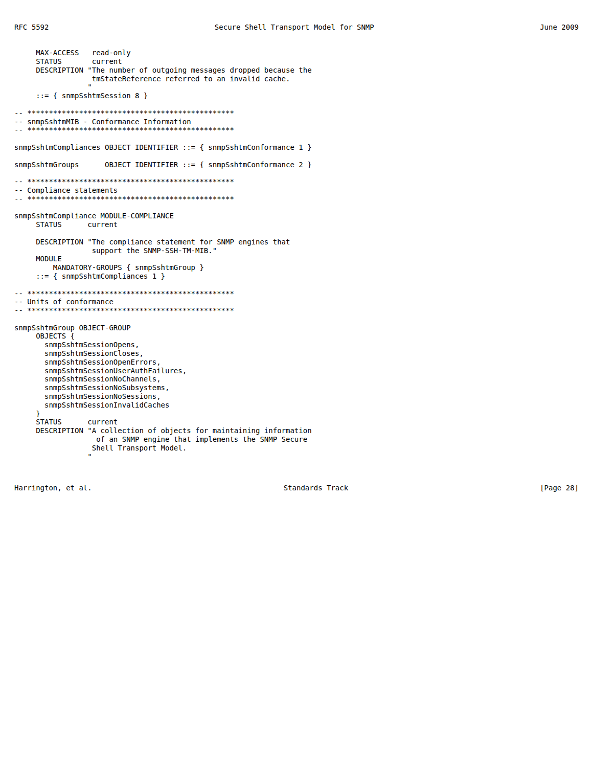RFC 5592 Secure Shell Transport Model for SNMP June 2009
MAX-ACCESS read-only STATUS current DESCRIPTION "The number of outgoing messages dropped because the tmStateReference referred to an invalid cache. " ::= { snmpSshtmSession 8 } -- ************************************************ -- snmpSshtmMIB - Conformance Information -- ************************************************ snmpSshtmCompliances OBJECT IDENTIFIER ::= { snmpSshtmConformance 1 } snmpSshtmGroups OBJECT IDENTIFIER ::= { snmpSshtmConformance 2 } -- ************************************************ -- Compliance statements -- ************************************************ snmpSshtmCompliance MODULE-COMPLIANCE STATUS current DESCRIPTION "The compliance statement for SNMP engines that support the SNMP-SSH-TM-MIB." MODULE MANDATORY-GROUPS { snmpSshtmGroup } ::= { snmpSshtmCompliances 1 } -- ************************************************ -- Units of conformance -- ************************************************ snmpSshtmGroup OBJECT-GROUP OBJECTS { snmpSshtmSessionOpens, snmpSshtmSessionCloses, snmpSshtmSessionOpenErrors, snmpSshtmSessionUserAuthFailures, snmpSshtmSessionNoChannels, snmpSshtmSessionNoSubsystems, snmpSshtmSessionNoSessions, snmpSshtmSessionInvalidCaches } STATUS current DESCRIPTION "A collection of objects for maintaining information of an SNMP engine that implements the SNMP Secure Shell Transport Model. "
Harrington, et al. Standards Track[Page 28]